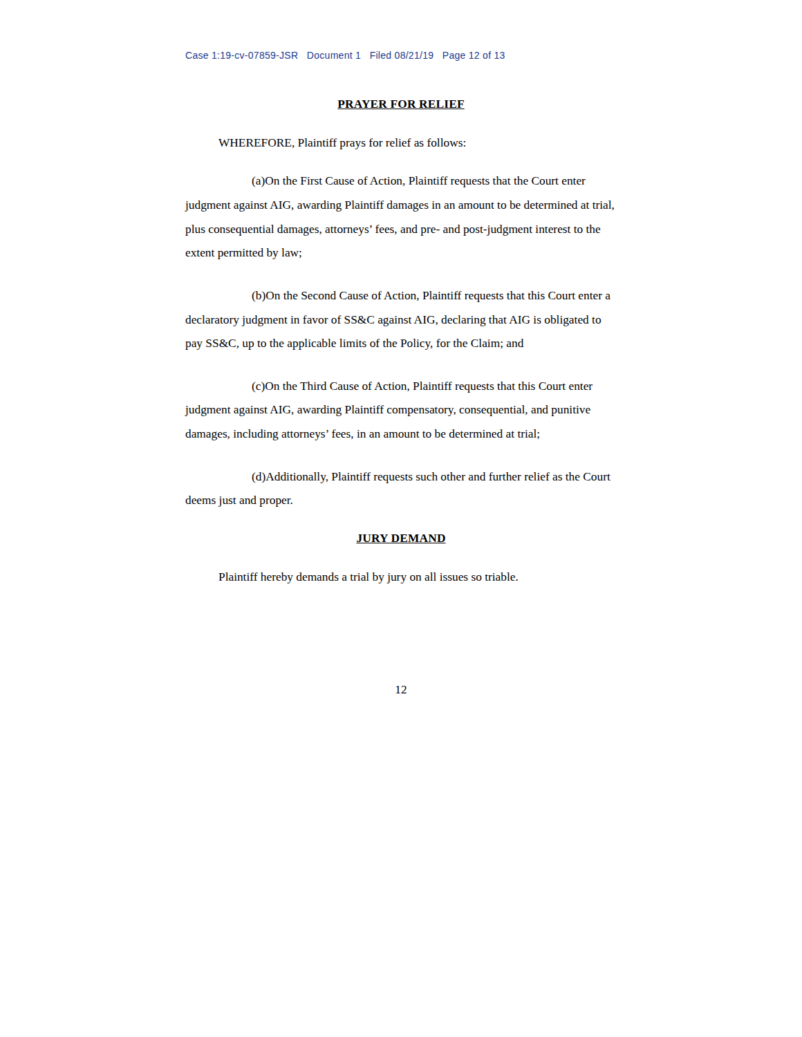Case 1:19-cv-07859-JSR Document 1 Filed 08/21/19 Page 12 of 13
PRAYER FOR RELIEF
WHEREFORE, Plaintiff prays for relief as follows:
(a) On the First Cause of Action, Plaintiff requests that the Court enter judgment against AIG, awarding Plaintiff damages in an amount to be determined at trial, plus consequential damages, attorneys’ fees, and pre- and post-judgment interest to the extent permitted by law;
(b) On the Second Cause of Action, Plaintiff requests that this Court enter a declaratory judgment in favor of SS&C against AIG, declaring that AIG is obligated to pay SS&C, up to the applicable limits of the Policy, for the Claim; and
(c) On the Third Cause of Action, Plaintiff requests that this Court enter judgment against AIG, awarding Plaintiff compensatory, consequential, and punitive damages, including attorneys’ fees, in an amount to be determined at trial;
(d) Additionally, Plaintiff requests such other and further relief as the Court deems just and proper.
JURY DEMAND
Plaintiff hereby demands a trial by jury on all issues so triable.
12